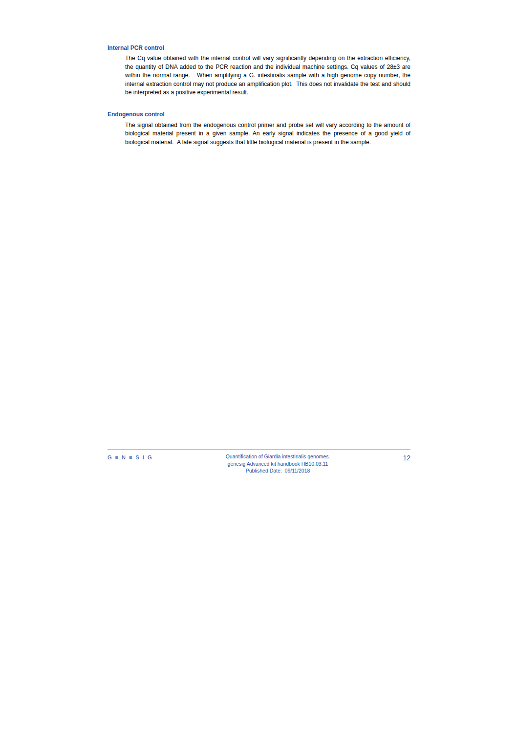Internal PCR control
The Cq value obtained with the internal control will vary significantly depending on the extraction efficiency, the quantity of DNA added to the PCR reaction and the individual machine settings. Cq values of 28±3 are within the normal range. When amplifying a G. intestinalis sample with a high genome copy number, the internal extraction control may not produce an amplification plot. This does not invalidate the test and should be interpreted as a positive experimental result.
Endogenous control
The signal obtained from the endogenous control primer and probe set will vary according to the amount of biological material present in a given sample. An early signal indicates the presence of a good yield of biological material. A late signal suggests that little biological material is present in the sample.
G ≡ N ≡ S I G
Quantification of Giardia intestinalis genomes.
genesig Advanced kit handbook HB10.03.11
Published Date: 09/11/2018
12